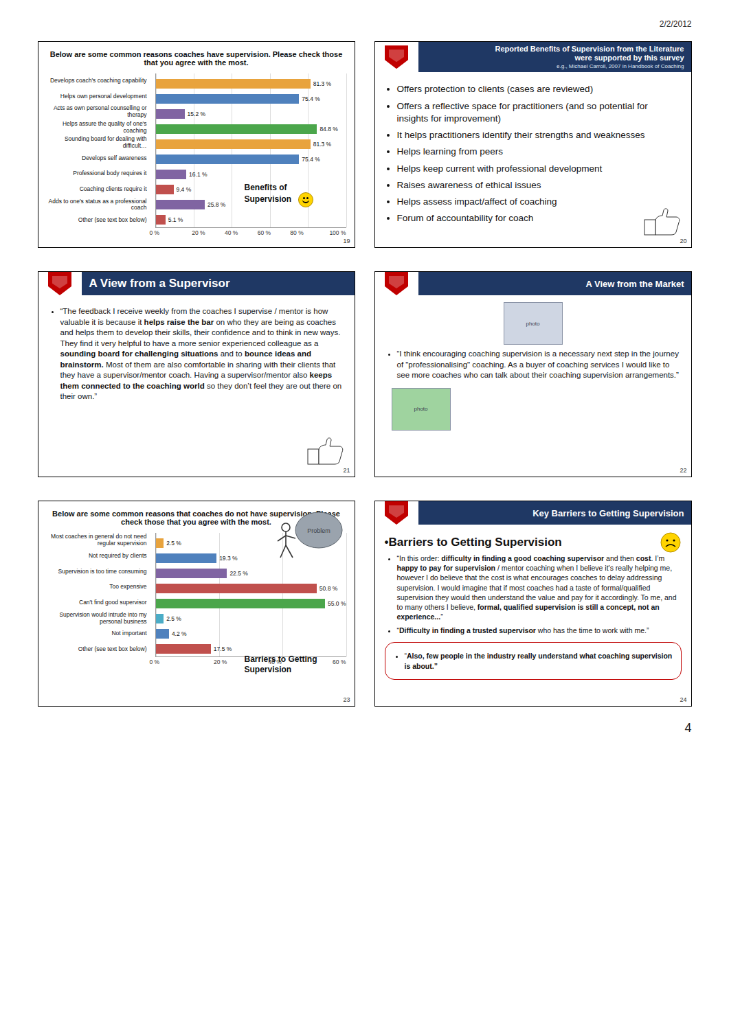2/2/2012
Below are some common reasons coaches have supervision. Please check those that you agree with the most.
Develops coach's coaching capability
Helps own personal development
Acts as own personal counselling or therapy
Helps assure the quality of one's coaching
Sounding board for dealing with difficult…
Develops self awareness
Professional body requires it
Coaching clients require it
Adds to one's status as a professional coach
Other (see text box below)
81.3 %
75.4 %
15.2 %
84.8 %
81.3 %
75.4 %
16.1 %
9.4 %
25.8 %
5.1 %
0 % 20 % 40 % 60 % 80 % 100 %
Benefits of
Supervision
19
Reported Benefits of Supervision from the Literature
were supported by this survey
e.g., Michael Carroll, 2007 in Handbook of Coaching
Offers protection to clients (cases are reviewed)
Offers a reflective space for practitioners (and so potential for insights for improvement)
It helps practitioners identify their strengths and weaknesses
Helps learning from peers
Helps keep current with professional development
Raises awareness of ethical issues
Helps assess impact/affect of coaching
Forum of accountability for coach
20
A View from a Supervisor
“The feedback I receive weekly from the coaches I supervise / mentor is how valuable it is because it helps raise the bar on who they are being as coaches and helps them to develop their skills, their confidence and to think in new ways. They find it very helpful to have a more senior experienced colleague as a sounding board for challenging situations and to bounce ideas and brainstorm. Most of them are also comfortable in sharing with their clients that they have a supervisor/mentor coach. Having a supervisor/mentor also keeps them connected to the coaching world so they don’t feel they are out there on their own.”
21
A View from the Market
photo
“I think encouraging coaching supervision is a necessary next step in the journey of "professionalising" coaching. As a buyer of coaching services I would like to see more coaches who can talk about their coaching supervision arrangements.”
photo
22
Below are some common reasons that coaches do not have supervision. Please check those that you agree with the most.
Most coaches in general do not need regular supervision
Not required by clients
Supervision is too time consuming
Too expensive
Can't find good supervisor
Supervision would intrude into my personal business
Not important
Other (see text box below)
2.5 %
19.3 %
22.5 %
50.8 %
55.0 %
2.5 %
4.2 %
17.5 %
0 % 20 % 40 % 60 %
Problem
Barriers to Getting
Supervision
23
Key Barriers to Getting Supervision
•Barriers to Getting Supervision
“In this order: difficulty in finding a good coaching supervisor and then cost. I’m happy to pay for supervision / mentor coaching when I believe it's really helping me, however I do believe that the cost is what encourages coaches to delay addressing supervision. I would imagine that if most coaches had a taste of formal/qualified supervision they would then understand the value and pay for it accordingly. To me, and to many others I believe, formal, qualified supervision is still a concept, not an experience...”
“Difficulty in finding a trusted supervisor who has the time to work with me.”
“Also, few people in the industry really understand what coaching supervision is about.”
24
4